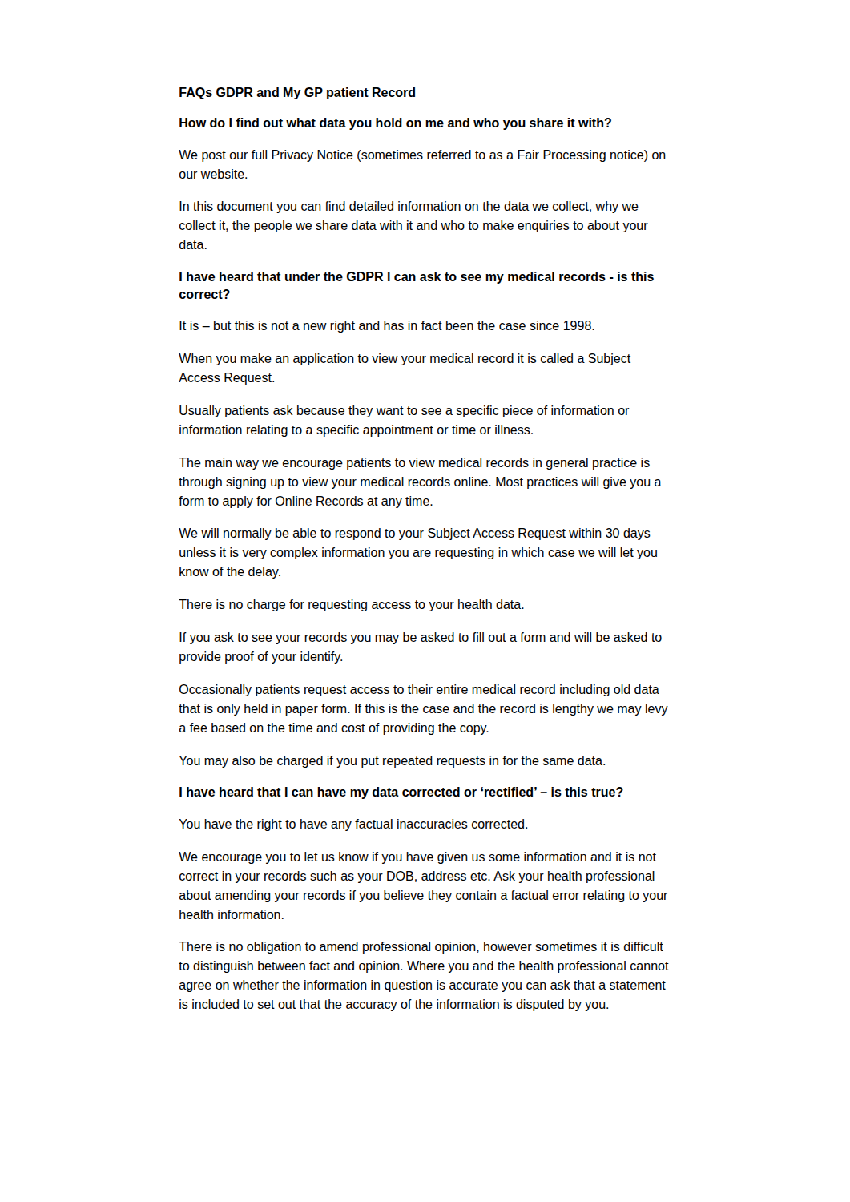FAQs GDPR and My GP patient Record
How do I find out what data you hold on me and who you share it with?
We post our full Privacy Notice (sometimes referred to as a Fair Processing notice) on our website.
In this document you can find detailed information on the data we collect, why we collect it, the people we share data with it and who to make enquiries to about your data.
I have heard that under the GDPR I can ask to see my medical records - is this correct?
It is – but this is not a new right and has in fact been the case since 1998.
When you make an application to view your medical record it is called a Subject Access Request.
Usually patients ask because they want to see a specific piece of information or information relating to a specific appointment or time or illness.
The main way we encourage patients to view medical records in general practice is through signing up to view your medical records online. Most practices will give you a form to apply for Online Records at any time.
We will normally be able to respond to your Subject Access Request within 30 days unless it is very complex information you are requesting in which case we will let you know of the delay.
There is no charge for requesting access to your health data.
If you ask to see your records you may be asked to fill out a form and will be asked to provide proof of your identify.
Occasionally patients request access to their entire medical record including old data that is only held in paper form. If this is the case and the record is lengthy we may levy a fee based on the time and cost of providing the copy.
You may also be charged if you put repeated requests in for the same data.
I have heard that I can have my data corrected or ‘rectified’ – is this true?
You have the right to have any factual inaccuracies corrected.
We encourage you to let us know if you have given us some information and it is not correct in your records such as your DOB, address etc. Ask your health professional about amending your records if you believe they contain a factual error relating to your health information.
There is no obligation to amend professional opinion, however sometimes it is difficult to distinguish between fact and opinion. Where you and the health professional cannot agree on whether the information in question is accurate you can ask that a statement is included to set out that the accuracy of the information is disputed by you.